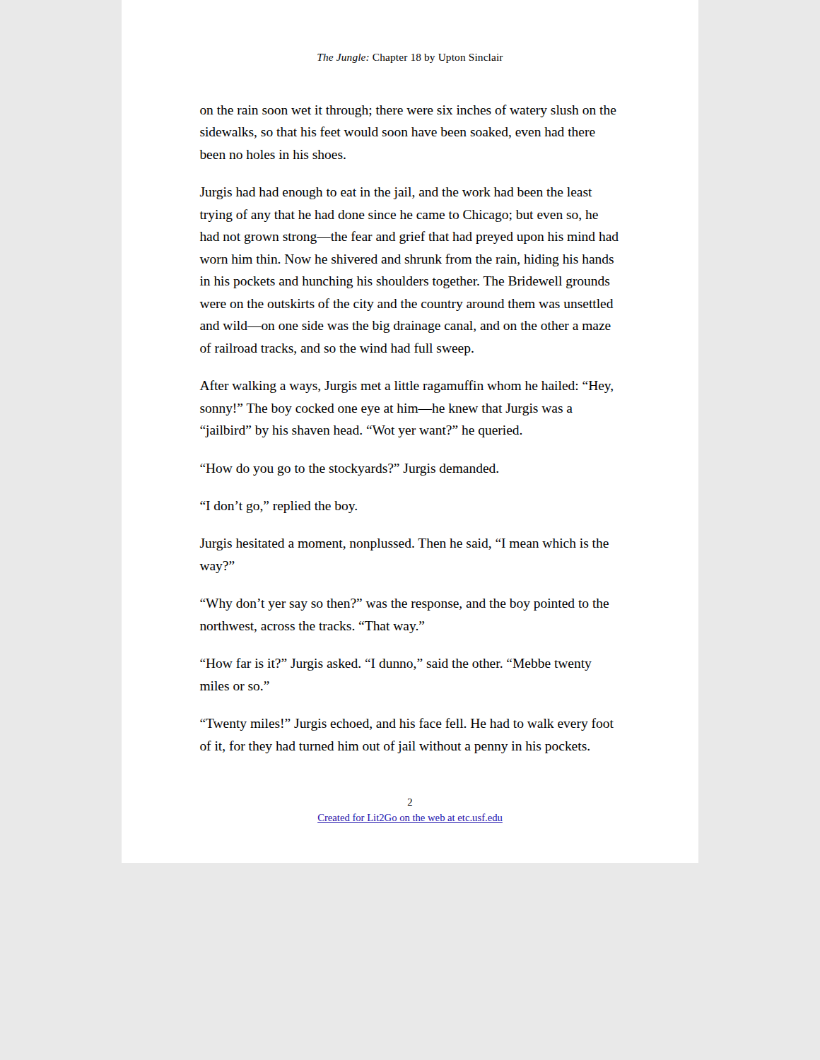The Jungle: Chapter 18 by Upton Sinclair
on the rain soon wet it through; there were six inches of watery slush on the sidewalks, so that his feet would soon have been soaked, even had there been no holes in his shoes.
Jurgis had had enough to eat in the jail, and the work had been the least trying of any that he had done since he came to Chicago; but even so, he had not grown strong—the fear and grief that had preyed upon his mind had worn him thin. Now he shivered and shrunk from the rain, hiding his hands in his pockets and hunching his shoulders together. The Bridewell grounds were on the outskirts of the city and the country around them was unsettled and wild—on one side was the big drainage canal, and on the other a maze of railroad tracks, and so the wind had full sweep.
After walking a ways, Jurgis met a little ragamuffin whom he hailed: “Hey, sonny!” The boy cocked one eye at him—he knew that Jurgis was a “jailbird” by his shaven head. “Wot yer want?” he queried.
“How do you go to the stockyards?” Jurgis demanded.
“I don’t go,” replied the boy.
Jurgis hesitated a moment, nonplussed. Then he said, “I mean which is the way?”
“Why don’t yer say so then?” was the response, and the boy pointed to the northwest, across the tracks. “That way.”
“How far is it?” Jurgis asked. “I dunno,” said the other. “Mebbe twenty miles or so.”
“Twenty miles!” Jurgis echoed, and his face fell. He had to walk every foot of it, for they had turned him out of jail without a penny in his pockets.
2 Created for Lit2Go on the web at etc.usf.edu